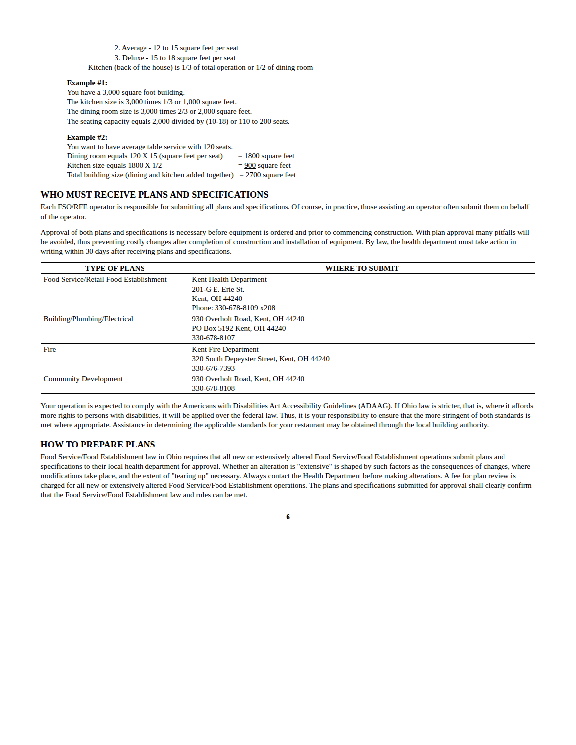2. Average - 12 to 15 square feet per seat
3. Deluxe - 15 to 18 square feet per seat
Kitchen (back of the house) is 1/3 of total operation or 1/2 of dining room
Example #1:
You have a 3,000 square foot building.
The kitchen size is 3,000 times 1/3 or 1,000 square feet.
The dining room size is 3,000 times 2/3 or 2,000 square feet.
The seating capacity equals 2,000 divided by (10-18) or 110 to 200 seats.
Example #2:
You want to have average table service with 120 seats.
Dining room equals 120 X 15 (square feet per seat) = 1800 square feet
Kitchen size equals 1800 X 1/2 = 900 square feet
Total building size (dining and kitchen added together) = 2700 square feet
WHO MUST RECEIVE PLANS AND SPECIFICATIONS
Each FSO/RFE operator is responsible for submitting all plans and specifications. Of course, in practice, those assisting an operator often submit them on behalf of the operator.
Approval of both plans and specifications is necessary before equipment is ordered and prior to commencing construction. With plan approval many pitfalls will be avoided, thus preventing costly changes after completion of construction and installation of equipment. By law, the health department must take action in writing within 30 days after receiving plans and specifications.
| TYPE OF PLANS | WHERE TO SUBMIT |
| --- | --- |
| Food Service/Retail Food Establishment | Kent Health Department 201-G E. Erie St. Kent, OH 44240 Phone: 330-678-8109 x208 |
| Building/Plumbing/Electrical | 930 Overholt Road, Kent, OH 44240 PO Box 5192 Kent, OH 44240 330-678-8107 |
| Fire | Kent Fire Department 320 South Depeyster Street, Kent, OH 44240 330-676-7393 |
| Community Development | 930 Overholt Road, Kent, OH 44240 330-678-8108 |
Your operation is expected to comply with the Americans with Disabilities Act Accessibility Guidelines (ADAAG). If Ohio law is stricter, that is, where it affords more rights to persons with disabilities, it will be applied over the federal law. Thus, it is your responsibility to ensure that the more stringent of both standards is met where appropriate. Assistance in determining the applicable standards for your restaurant may be obtained through the local building authority.
HOW TO PREPARE PLANS
Food Service/Food Establishment law in Ohio requires that all new or extensively altered Food Service/Food Establishment operations submit plans and specifications to their local health department for approval. Whether an alteration is "extensive" is shaped by such factors as the consequences of changes, where modifications take place, and the extent of "tearing up" necessary. Always contact the Health Department before making alterations. A fee for plan review is charged for all new or extensively altered Food Service/Food Establishment operations. The plans and specifications submitted for approval shall clearly confirm that the Food Service/Food Establishment law and rules can be met.
6